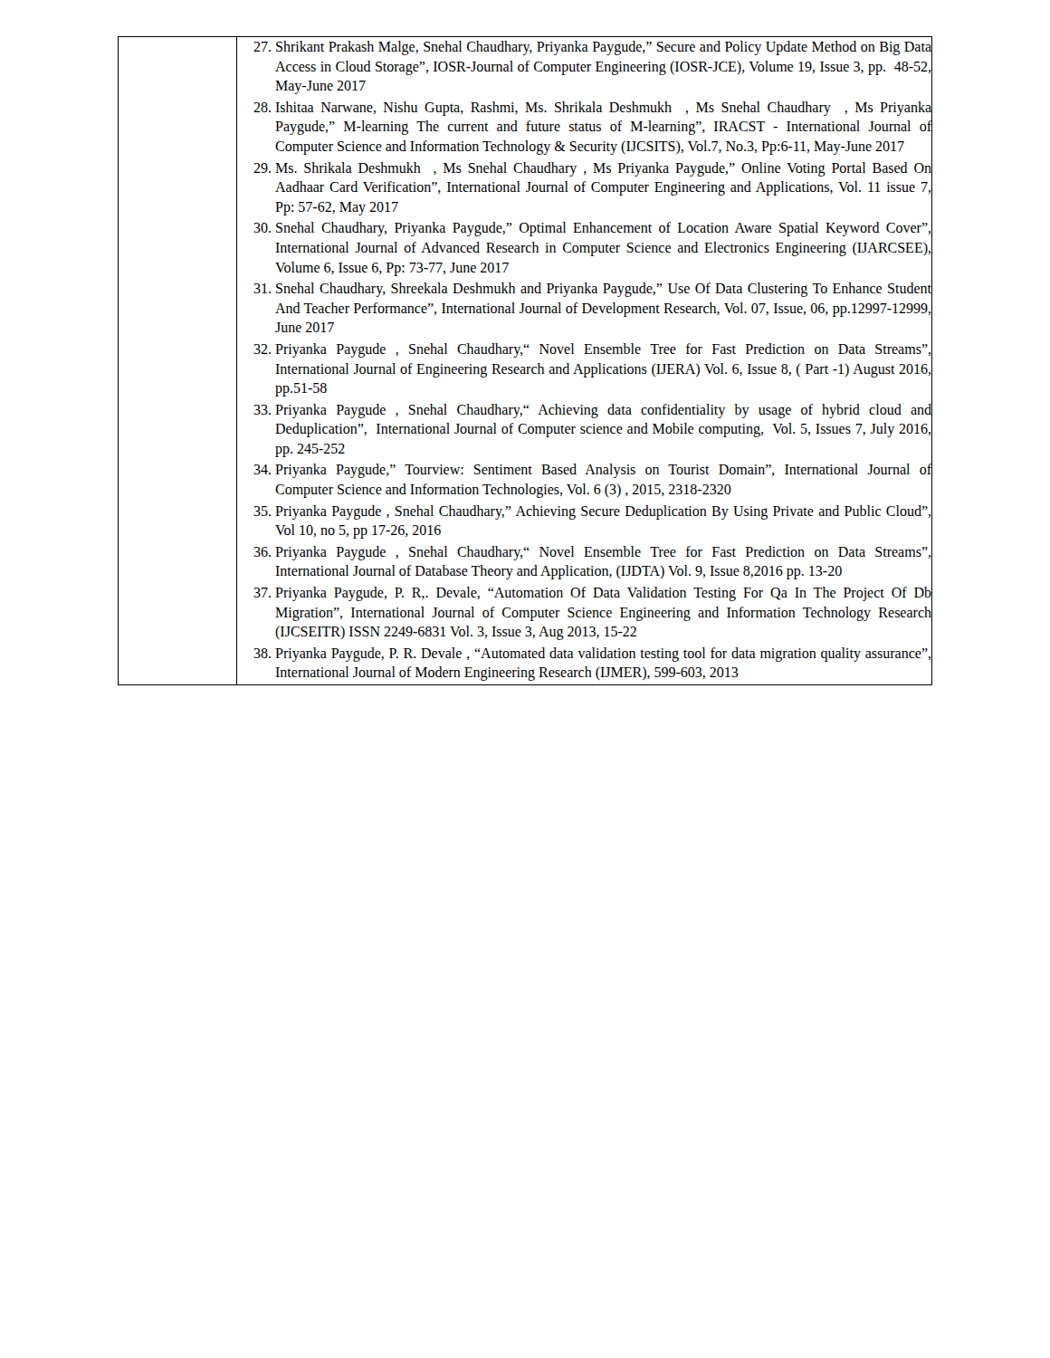| | Shrikant Prakash Malge, Snehal Chaudhary, Priyanka Paygude,” Secure and Policy Update Method on Big Data Access in Cloud Storage”, IOSR-Journal of Computer Engineering (IOSR-JCE), Volume 19, Issue 3, pp. 48-52, May-June 2017 Ishitaa Narwane, Nishu Gupta, Rashmi, Ms. Shrikala Deshmukh , Ms Snehal Chaudhary , Ms Priyanka Paygude,” M-learning The current and future status of M-learning”, IRACST - International Journal of Computer Science and Information Technology & Security (IJCSITS), Vol.7, No.3, Pp:6-11, May-June 2017 Ms. Shrikala Deshmukh , Ms Snehal Chaudhary , Ms Priyanka Paygude,” Online Voting Portal Based On Aadhaar Card Verification”, International Journal of Computer Engineering and Applications, Vol. 11 issue 7, Pp: 57-62, May 2017 Snehal Chaudhary, Priyanka Paygude,” Optimal Enhancement of Location Aware Spatial Keyword Cover”, International Journal of Advanced Research in Computer Science and Electronics Engineering (IJARCSEE), Volume 6, Issue 6, Pp: 73-77, June 2017 Snehal Chaudhary, Shreekala Deshmukh and Priyanka Paygude,” Use Of Data Clustering To Enhance Student And Teacher Performance”, International Journal of Development Research, Vol. 07, Issue, 06, pp.12997-12999, June 2017 Priyanka Paygude , Snehal Chaudhary,“ Novel Ensemble Tree for Fast Prediction on Data Streams”, International Journal of Engineering Research and Applications (IJERA) Vol. 6, Issue 8, ( Part -1) August 2016, pp.51-58 Priyanka Paygude , Snehal Chaudhary,“ Achieving data confidentiality by usage of hybrid cloud and Deduplication”, International Journal of Computer science and Mobile computing, Vol. 5, Issues 7, July 2016, pp. 245-252 Priyanka Paygude,” Tourview: Sentiment Based Analysis on Tourist Domain”, International Journal of Computer Science and Information Technologies, Vol. 6 (3) , 2015, 2318-2320 Priyanka Paygude , Snehal Chaudhary,” Achieving Secure Deduplication By Using Private and Public Cloud”, Vol 10, no 5, pp 17-26, 2016 Priyanka Paygude , Snehal Chaudhary,“ Novel Ensemble Tree for Fast Prediction on Data Streams”, International Journal of Database Theory and Application, (IJDTA) Vol. 9, Issue 8,2016 pp. 13-20 Priyanka Paygude, P. R,. Devale, “Automation Of Data Validation Testing For Qa In The Project Of Db Migration”, International Journal of Computer Science Engineering and Information Technology Research (IJCSEITR) ISSN 2249-6831 Vol. 3, Issue 3, Aug 2013, 15-22 Priyanka Paygude, P. R. Devale , “Automated data validation testing tool for data migration quality assurance”, International Journal of Modern Engineering Research (IJMER), 599-603, 2013 |